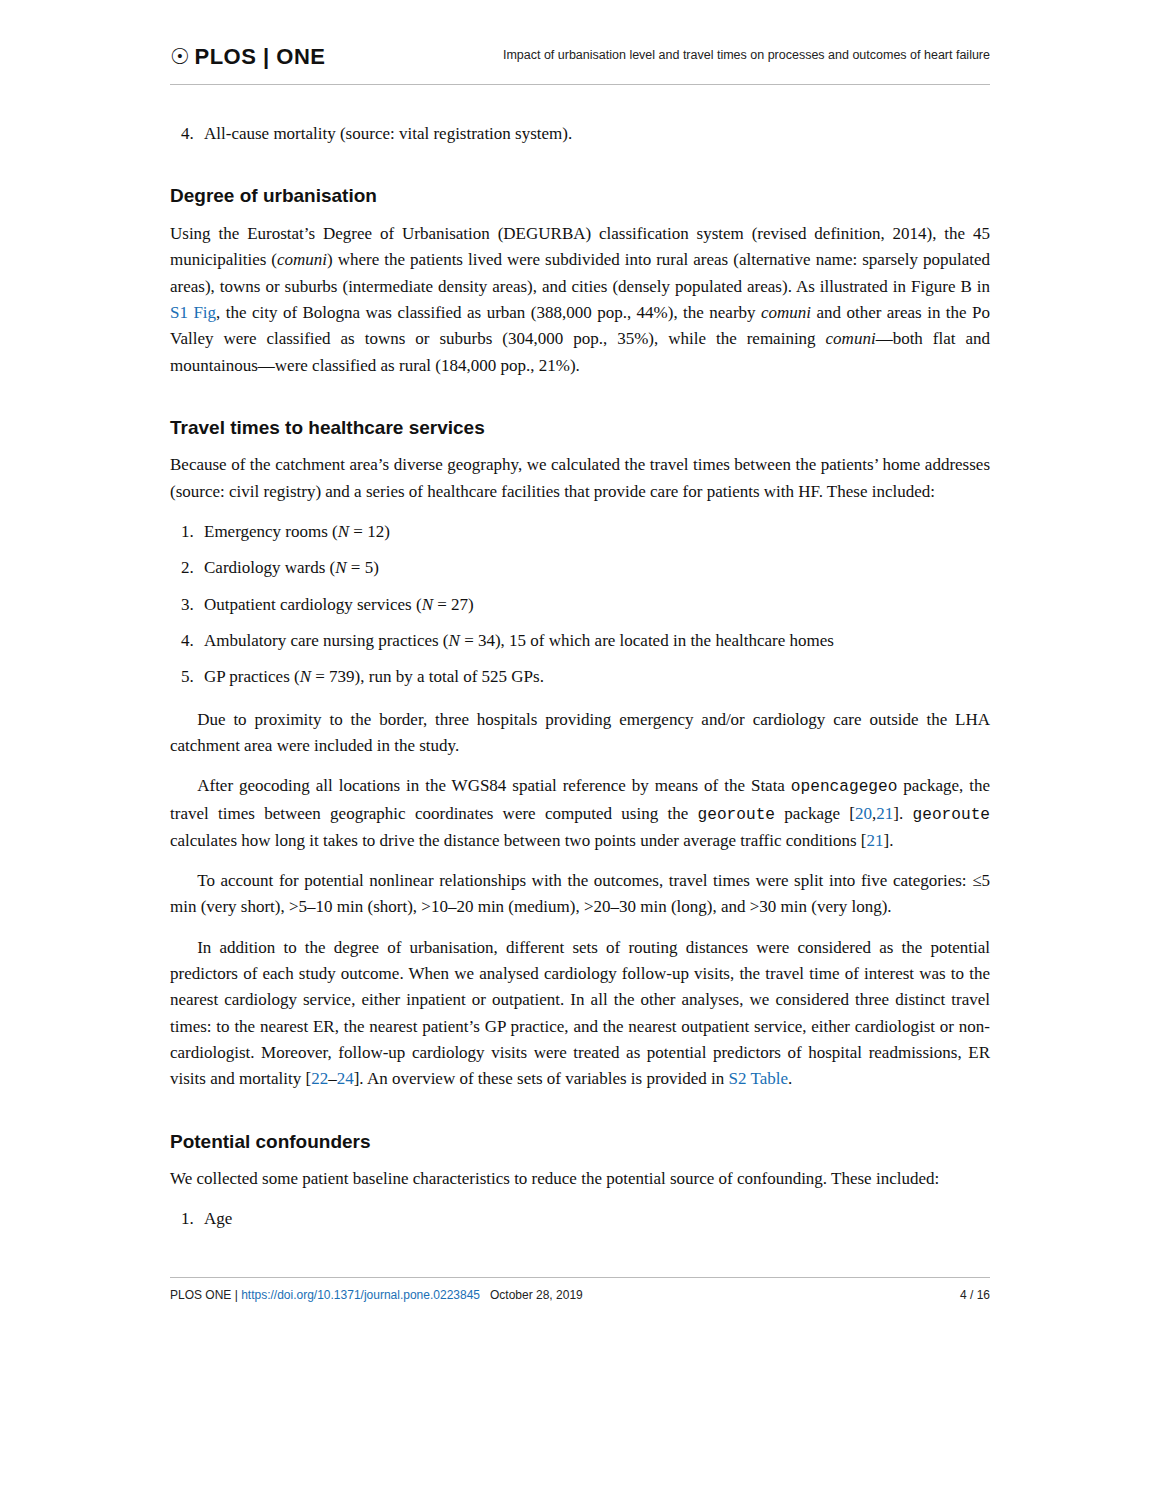☉PLOS | ONE
Impact of urbanisation level and travel times on processes and outcomes of heart failure
All-cause mortality (source: vital registration system).
Degree of urbanisation
Using the Eurostat’s Degree of Urbanisation (DEGURBA) classification system (revised definition, 2014), the 45 municipalities (comuni) where the patients lived were subdivided into rural areas (alternative name: sparsely populated areas), towns or suburbs (intermediate density areas), and cities (densely populated areas). As illustrated in Figure B in S1 Fig, the city of Bologna was classified as urban (388,000 pop., 44%), the nearby comuni and other areas in the Po Valley were classified as towns or suburbs (304,000 pop., 35%), while the remaining comuni—both flat and mountainous—were classified as rural (184,000 pop., 21%).
Travel times to healthcare services
Because of the catchment area’s diverse geography, we calculated the travel times between the patients’ home addresses (source: civil registry) and a series of healthcare facilities that provide care for patients with HF. These included:
Emergency rooms (N = 12)
Cardiology wards (N = 5)
Outpatient cardiology services (N = 27)
Ambulatory care nursing practices (N = 34), 15 of which are located in the healthcare homes
GP practices (N = 739), run by a total of 525 GPs.
Due to proximity to the border, three hospitals providing emergency and/or cardiology care outside the LHA catchment area were included in the study.
After geocoding all locations in the WGS84 spatial reference by means of the Stata opencagegeo package, the travel times between geographic coordinates were computed using the georoute package [20,21]. georoute calculates how long it takes to drive the distance between two points under average traffic conditions [21].
To account for potential nonlinear relationships with the outcomes, travel times were split into five categories: ≤5 min (very short), >5–10 min (short), >10–20 min (medium), >20–30 min (long), and >30 min (very long).
In addition to the degree of urbanisation, different sets of routing distances were considered as the potential predictors of each study outcome. When we analysed cardiology follow-up visits, the travel time of interest was to the nearest cardiology service, either inpatient or outpatient. In all the other analyses, we considered three distinct travel times: to the nearest ER, the nearest patient’s GP practice, and the nearest outpatient service, either cardiologist or non-cardiologist. Moreover, follow-up cardiology visits were treated as potential predictors of hospital readmissions, ER visits and mortality [22–24]. An overview of these sets of variables is provided in S2 Table.
Potential confounders
We collected some patient baseline characteristics to reduce the potential source of confounding. These included:
Age
PLOS ONE | https://doi.org/10.1371/journal.pone.0223845 October 28, 2019
4 / 16